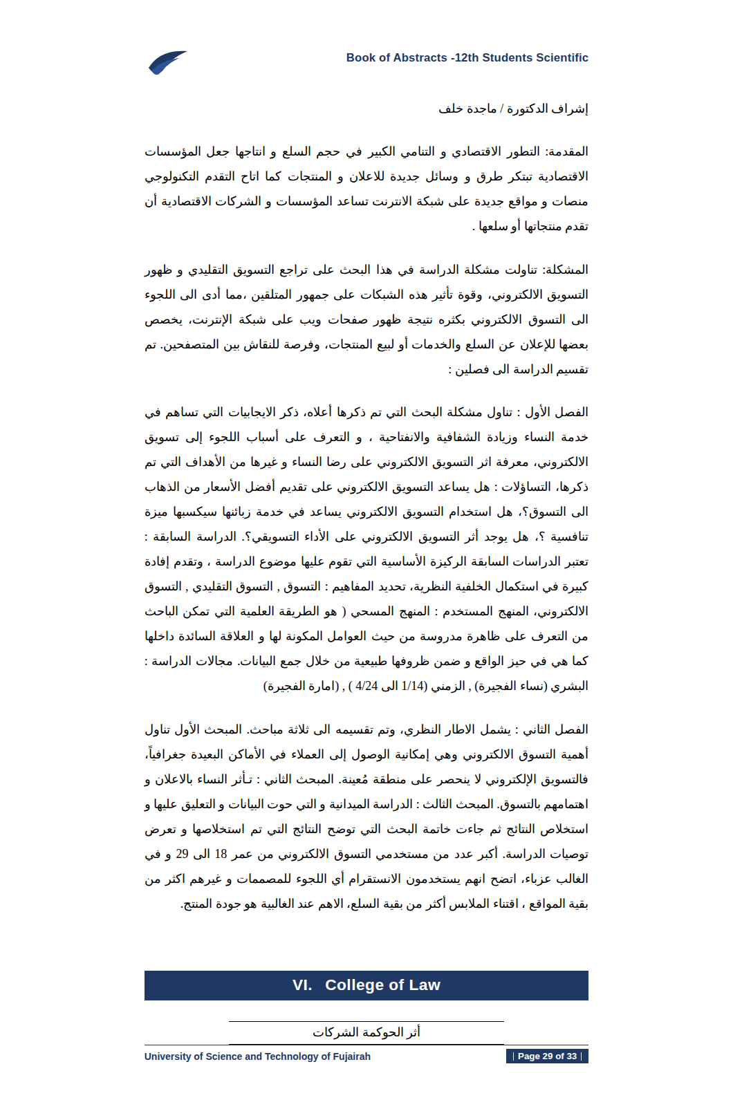Book of Abstracts -12th Students Scientific
إشراف الدكتورة / ماجدة خلف
المقدمة: التطور الاقتصادي و التنامي الكبير في حجم السلع و انتاجها جعل المؤسسات الاقتصادية تبتكر طرق و وسائل جديدة للاعلان و المنتجات كما اتاح التقدم التكنولوجي منصات و مواقع جديدة على شبكة الانترنت تساعد المؤسسات و الشركات الاقتصادية أن تقدم منتجاتها أو سلعها .
المشكلة: تناولت مشكلة الدراسة في هذا البحث على تراجع التسويق التقليدي و ظهور التسويق الالكتروني، وقوة تأثير هذه الشبكات على جمهور المتلقين ،مما أدى الى اللجوء الى التسوق الالكتروني بكثره نتيجة ظهور صفحات ويب على شبكة الإنترنت، يخصص بعضها للإعلان عن السلع والخدمات أو لبيع المنتجات، وفرصة للنقاش بين المتصفحين. تم تقسيم الدراسة الى فصلين :
الفصل الأول : تناول مشكلة البحث التي تم ذكرها أعلاه، ذكر الايجابيات التي تساهم في خدمة النساء وزيادة الشفافية والانفتاحية ، و التعرف على أسباب اللجوء إلى تسويق الالكتروني، معرفة اثر التسويق الالكتروني على رضا النساء و غيرها من الأهداف التي تم ذكرها، التساؤلات : هل يساعد التسويق الالكتروني على تقديم أفضل الأسعار من الذهاب الى التسوق؟، هل استخدام التسويق الالكتروني يساعد في خدمة زبائنها سيكسبها ميزة تنافسية ؟، هل يوجد أثر التسويق الالكتروني على الأداء التسويقي؟. الدراسة السابقة : تعتبر الدراسات السابقة الركيزة الأساسية التي تقوم عليها موضوع الدراسة ، وتقدم إفادة كبيرة في استكمال الخلفية النظرية، تحديد المفاهيم : التسوق , التسوق التقليدي , التسوق الالكتروني، المنهج المستخدم : المنهج المسحي ( هو الطريقة العلمية التي تمكن الباحث من التعرف على ظاهرة مدروسة من حيث العوامل المكونة لها و العلاقة السائدة داخلها كما هي في حيز الواقع و ضمن ظروفها طبيعية من خلال جمع البيانات. مجالات الدراسة : البشري (نساء الفجيرة) , الزمني (1/14 الى 4/24 ) , (امارة الفجيرة)
الفصل الثاني : يشمل الاطار النظري، وتم تقسيمه الى ثلاثة مباحث. المبحث الأول تناول أهمية التسوق الالكتروني وهي إمكانية الوصول إلى العملاء في الأماكن البعيدة جغرافياً، فالتسويق الإلكتروني لا ينحصر على منطقة مُعينة. المبحث الثاني : تـأثر النساء بالاعلان و اهتمامهم بالتسوق. المبحث الثالث : الدراسة الميدانية و التي حوت البيانات و التعليق عليها و استخلاص النتائج ثم جاءت خاتمة البحث التي توضح النتائج التي تم استخلاصها و تعرض توصيات الدراسة. أكبر عدد من مستخدمي التسوق الالكتروني من عمر 18 الى 29 و في الغالب عزباء، اتضح انهم يستخدمون الانستقرام أي اللجوء للمصممات و غيرهم اكثر من بقية المواقع ، اقتناء الملابس أكثر من بقية السلع، الاهم عند الغالبية هو جودة المنتج.
VI. College of Law
أثر الحوكمة الشركات
University of Science and Technology of Fujairah
Page 29 of 33